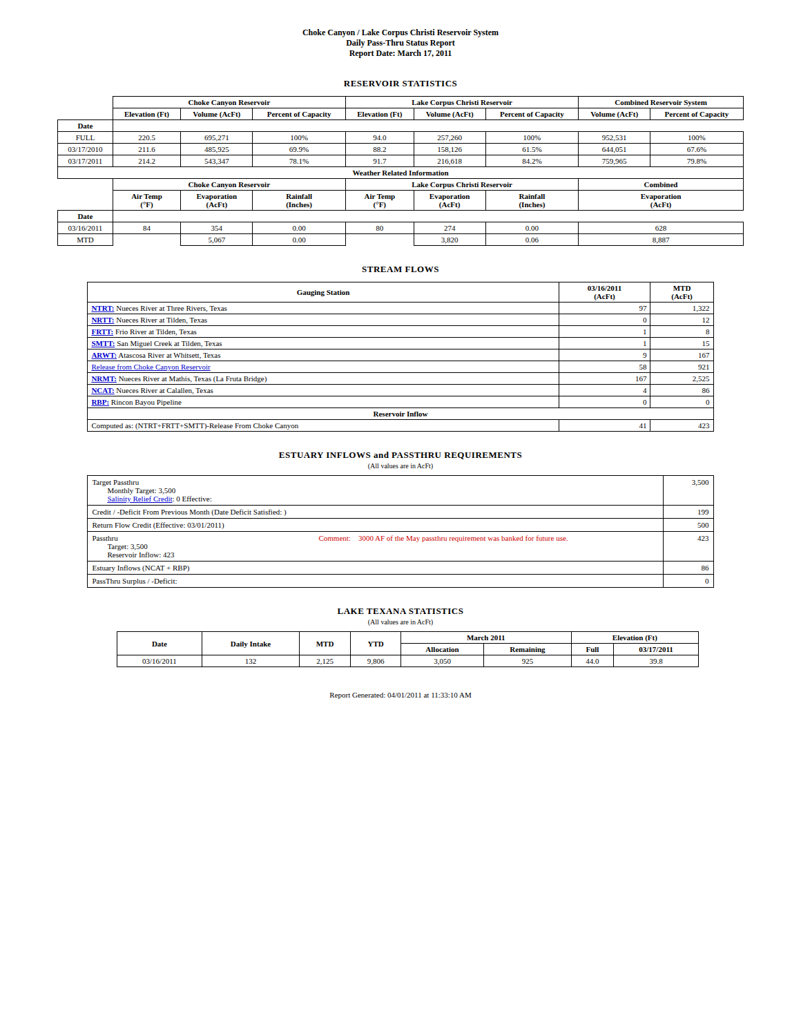Choke Canyon / Lake Corpus Christi Reservoir System
Daily Pass-Thru Status Report
Report Date: March 17, 2011
RESERVOIR STATISTICS
| | Choke Canyon Reservoir | Lake Corpus Christi Reservoir | Combined Reservoir System |
| --- | --- | --- | --- |
| Elevation (Ft) | Volume (AcFt) | Percent of Capacity | Elevation (Ft) | Volume (AcFt) | Percent of Capacity | Volume (AcFt) | Percent of Capacity |
| Date | | | | | | | | |
| FULL | 220.5 | 695,271 | 100% | 94.0 | 257,260 | 100% | 952,531 | 100% |
| 03/17/2010 | 211.6 | 485,925 | 69.9% | 88.2 | 158,126 | 61.5% | 644,051 | 67.6% |
| 03/17/2011 | 214.2 | 543,347 | 78.1% | 91.7 | 216,618 | 84.2% | 759,965 | 79.8% |
| Weather Related Information |
| | Choke Canyon Reservoir | Lake Corpus Christi Reservoir | Combined |
| Air Temp (°F) | Evaporation (AcFt) | Rainfall (Inches) | Air Temp (°F) | Evaporation (AcFt) | Rainfall (Inches) | Evaporation (AcFt) |
| Date | | | | | | | | |
| 03/16/2011 | 84 | 354 | 0.00 | 80 | 274 | 0.00 | 628 |
| MTD | | 5,067 | 0.00 | | 3,820 | 0.06 | 8,887 |
STREAM FLOWS
| Gauging Station | 03/16/2011 (AcFt) | MTD (AcFt) |
| --- | --- | --- |
| NTRT: Nueces River at Three Rivers, Texas | 97 | 1,322 |
| NRTT: Nueces River at Tilden, Texas | 0 | 12 |
| FRTT: Frio River at Tilden, Texas | 1 | 8 |
| SMTT: San Miguel Creek at Tilden, Texas | 1 | 15 |
| ARWT: Atascosa River at Whitsett, Texas | 9 | 167 |
| Release from Choke Canyon Reservoir | 58 | 921 |
| NRMT: Nueces River at Mathis, Texas (La Fruta Bridge) | 167 | 2,525 |
| NCAT: Nueces River at Calallen, Texas | 4 | 86 |
| RBP: Rincon Bayou Pipeline | 0 | 0 |
| Reservoir Inflow |
| Computed as: (NTRT+FRTT+SMTT)-Release From Choke Canyon | 41 | 423 |
ESTUARY INFLOWS and PASSTHRU REQUIREMENTS
(All values are in AcFt)
| Target Passthru Monthly Target: 3,500 Salinity Relief Credit : 0 Effective: | 3,500 |
| Credit / -Deficit From Previous Month (Date Deficit Satisfied: ) | 199 |
| Return Flow Credit (Effective: 03/01/2011) | 500 |
| / Passthru Target: 3,500 Reservoir Inflow: 423 / Comment: 3000 AF of the May passthru requirement was banked for future use. / | 423 |
| Estuary Inflows (NCAT + RBP) | 86 |
| PassThru Surplus / -Deficit: | 0 |
LAKE TEXANA STATISTICS
(All values are in AcFt)
| | Date | Daily Intake | MTD | YTD | March 2011 | Elevation (Ft) |
| --- | --- | --- | --- | --- | --- | --- |
| Allocation | Remaining | Full | 03/17/2011 |
| | 03/16/2011 | 132 | 2,125 | 9,806 | 3,050 | 925 | 44.0 | 39.8 |
Report Generated: 04/01/2011 at 11:33:10 AM